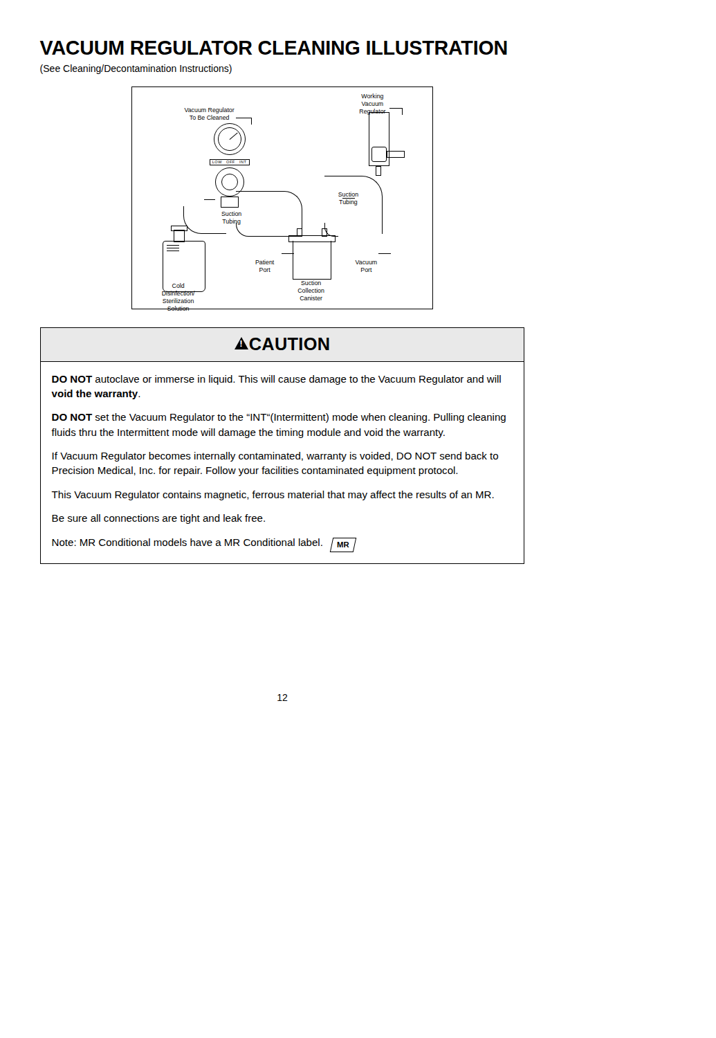VACUUM REGULATOR CLEANING ILLUSTRATION
(See Cleaning/Decontamination Instructions)
Working
Vacuum
Regulator
Vacuum Regulator
To Be Cleaned
Suction
Tubing
Suction
Tubing
Patient
Port
Vacuum
Port
Suction
Collection
Canister
Cold
Disinfection/
Sterilization
Solution
LOW OFF INT
CAUTION
DO NOT autoclave or immerse in liquid. This will cause damage to the Vacuum Regulator and will void the warranty.
DO NOT set the Vacuum Regulator to the “INT“(Intermittent) mode when cleaning. Pulling cleaning fluids thru the Intermittent mode will damage the timing module and void the warranty.
If Vacuum Regulator becomes internally contaminated, warranty is voided, DO NOT send back to Precision Medical, Inc. for repair. Follow your facilities contaminated equipment protocol.
This Vacuum Regulator contains magnetic, ferrous material that may affect the results of an MR.
Be sure all connections are tight and leak free.
Note: MR Conditional models have a MR Conditional label. MR
12